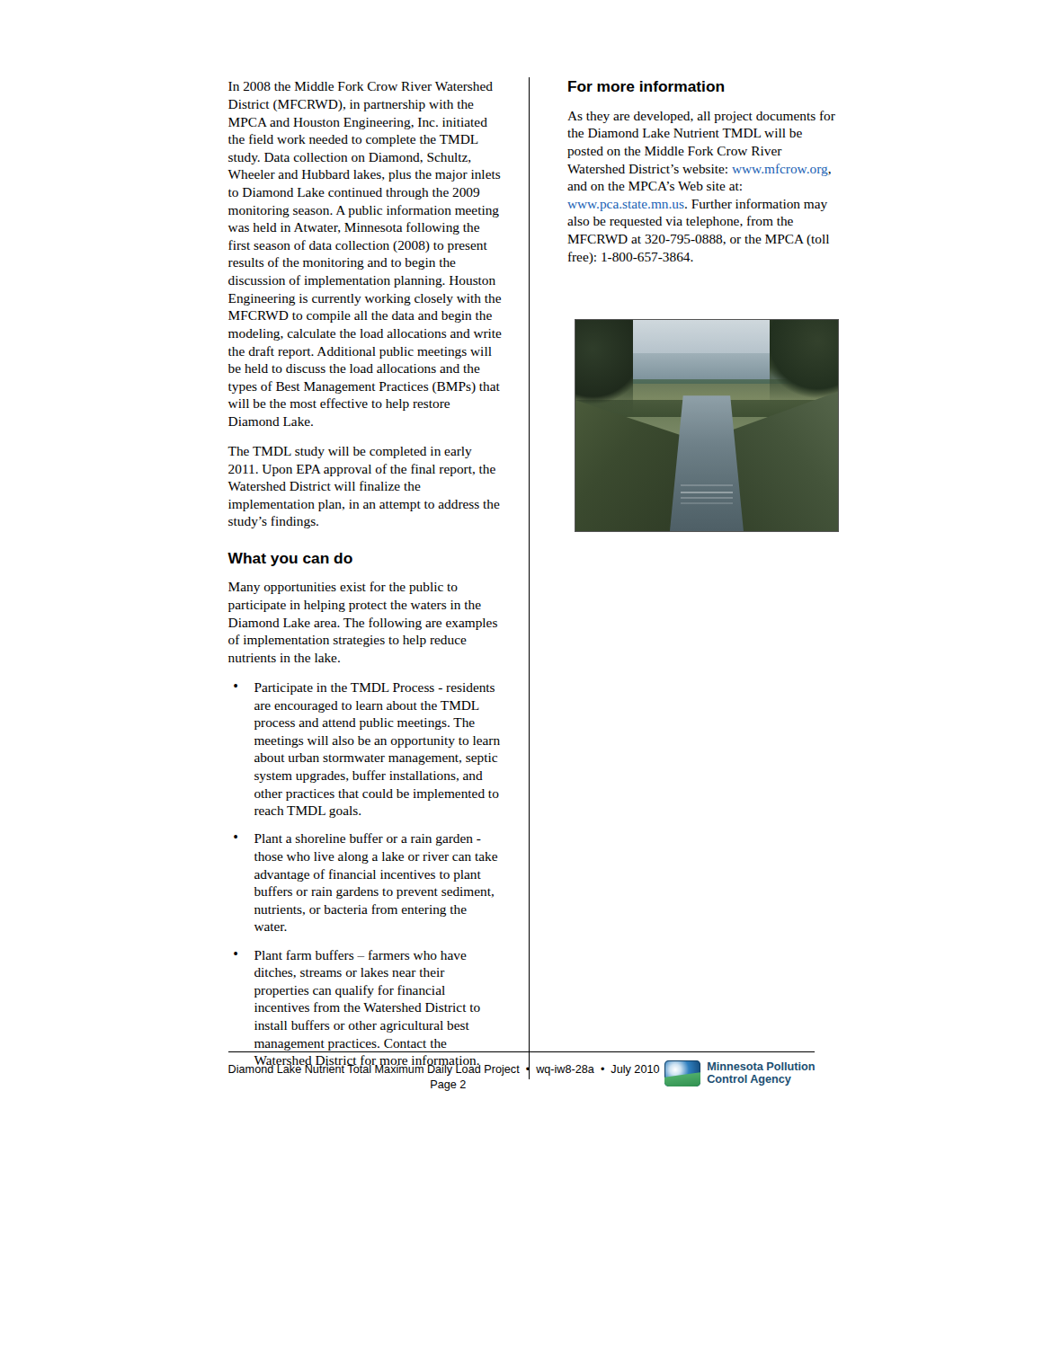In 2008 the Middle Fork Crow River Watershed District (MFCRWD), in partnership with the MPCA and Houston Engineering, Inc. initiated the field work needed to complete the TMDL study. Data collection on Diamond, Schultz, Wheeler and Hubbard lakes, plus the major inlets to Diamond Lake continued through the 2009 monitoring season. A public information meeting was held in Atwater, Minnesota following the first season of data collection (2008) to present results of the monitoring and to begin the discussion of implementation planning. Houston Engineering is currently working closely with the MFCRWD to compile all the data and begin the modeling, calculate the load allocations and write the draft report. Additional public meetings will be held to discuss the load allocations and the types of Best Management Practices (BMPs) that will be the most effective to help restore Diamond Lake.
The TMDL study will be completed in early 2011. Upon EPA approval of the final report, the Watershed District will finalize the implementation plan, in an attempt to address the study’s findings.
What you can do
Many opportunities exist for the public to participate in helping protect the waters in the Diamond Lake area. The following are examples of implementation strategies to help reduce nutrients in the lake.
Participate in the TMDL Process - residents are encouraged to learn about the TMDL process and attend public meetings. The meetings will also be an opportunity to learn about urban stormwater management, septic system upgrades, buffer installations, and other practices that could be implemented to reach TMDL goals.
Plant a shoreline buffer or a rain garden - those who live along a lake or river can take advantage of financial incentives to plant buffers or rain gardens to prevent sediment, nutrients, or bacteria from entering the water.
Plant farm buffers – farmers who have ditches, streams or lakes near their properties can qualify for financial incentives from the Watershed District to install buffers or other agricultural best management practices. Contact the Watershed District for more information.
For more information
As they are developed, all project documents for the Diamond Lake Nutrient TMDL will be posted on the Middle Fork Crow River Watershed District’s website: www.mfcrow.org, and on the MPCA’s Web site at: www.pca.state.mn.us. Further information may also be requested via telephone, from the MFCRWD at 320-795-0888, or the MPCA (toll free): 1-800-657-3864.
Diamond Lake Nutrient Total Maximum Daily Load Project • wq-iw8-28a • July 2010
Page 2
Minnesota Pollution
Control Agency